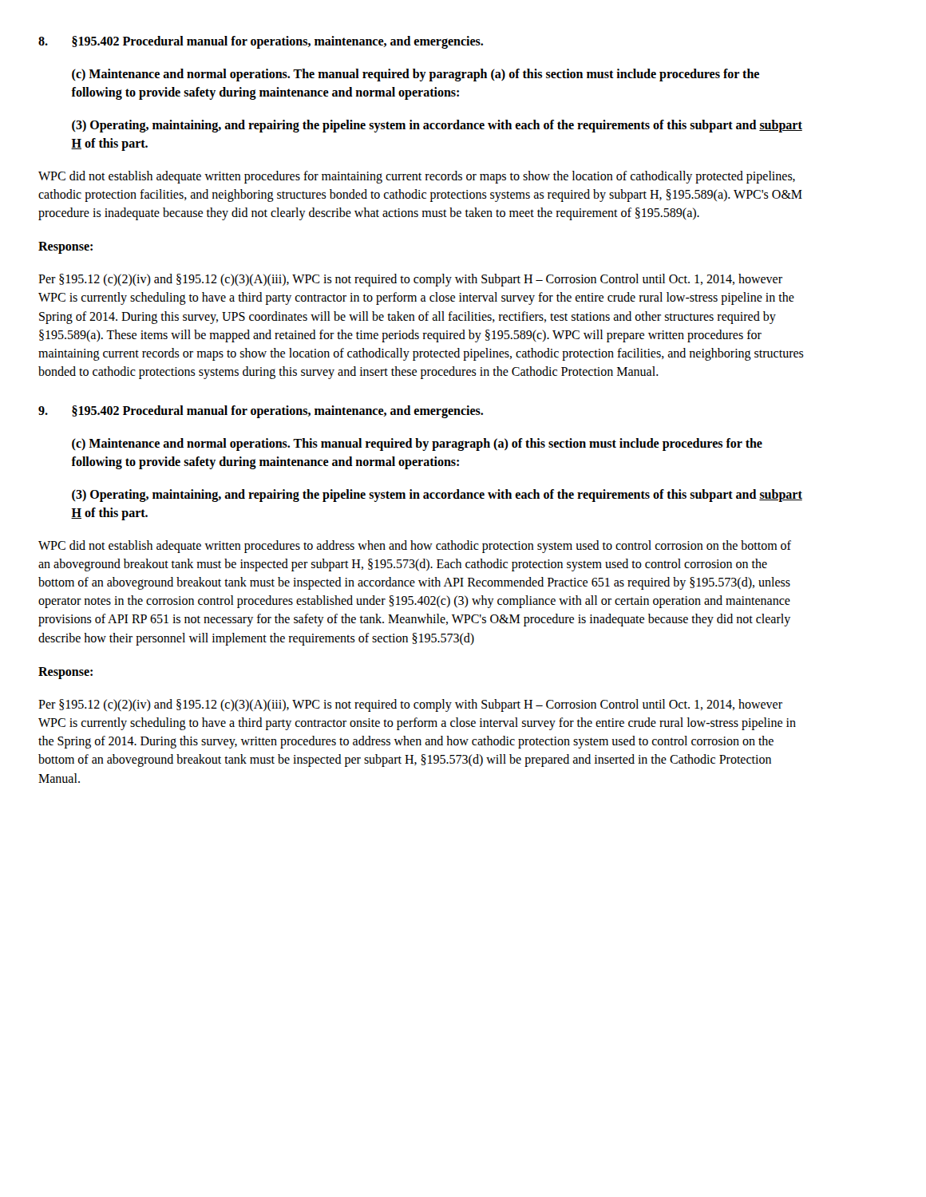8. §195.402 Procedural manual for operations, maintenance, and emergencies.
(c) Maintenance and normal operations. The manual required by paragraph (a) of this section must include procedures for the following to provide safety during maintenance and normal operations:
(3) Operating, maintaining, and repairing the pipeline system in accordance with each of the requirements of this subpart and subpart H of this part.
WPC did not establish adequate written procedures for maintaining current records or maps to show the location of cathodically protected pipelines, cathodic protection facilities, and neighboring structures bonded to cathodic protections systems as required by subpart H, §195.589(a). WPC's O&M procedure is inadequate because they did not clearly describe what actions must be taken to meet the requirement of §195.589(a).
Response:
Per §195.12 (c)(2)(iv) and §195.12 (c)(3)(A)(iii), WPC is not required to comply with Subpart H – Corrosion Control until Oct. 1, 2014, however WPC is currently scheduling to have a third party contractor in to perform a close interval survey for the entire crude rural low-stress pipeline in the Spring of 2014. During this survey, UPS coordinates will be will be taken of all facilities, rectifiers, test stations and other structures required by §195.589(a). These items will be mapped and retained for the time periods required by §195.589(c). WPC will prepare written procedures for maintaining current records or maps to show the location of cathodically protected pipelines, cathodic protection facilities, and neighboring structures bonded to cathodic protections systems during this survey and insert these procedures in the Cathodic Protection Manual.
9. §195.402 Procedural manual for operations, maintenance, and emergencies.
(c) Maintenance and normal operations. This manual required by paragraph (a) of this section must include procedures for the following to provide safety during maintenance and normal operations:
(3) Operating, maintaining, and repairing the pipeline system in accordance with each of the requirements of this subpart and subpart H of this part.
WPC did not establish adequate written procedures to address when and how cathodic protection system used to control corrosion on the bottom of an aboveground breakout tank must be inspected per subpart H, §195.573(d). Each cathodic protection system used to control corrosion on the bottom of an aboveground breakout tank must be inspected in accordance with API Recommended Practice 651 as required by §195.573(d), unless operator notes in the corrosion control procedures established under §195.402(c) (3) why compliance with all or certain operation and maintenance provisions of API RP 651 is not necessary for the safety of the tank. Meanwhile, WPC's O&M procedure is inadequate because they did not clearly describe how their personnel will implement the requirements of section §195.573(d)
Response:
Per §195.12 (c)(2)(iv) and §195.12 (c)(3)(A)(iii), WPC is not required to comply with Subpart H – Corrosion Control until Oct. 1, 2014, however WPC is currently scheduling to have a third party contractor onsite to perform a close interval survey for the entire crude rural low-stress pipeline in the Spring of 2014. During this survey, written procedures to address when and how cathodic protection system used to control corrosion on the bottom of an aboveground breakout tank must be inspected per subpart H, §195.573(d) will be prepared and inserted in the Cathodic Protection Manual.